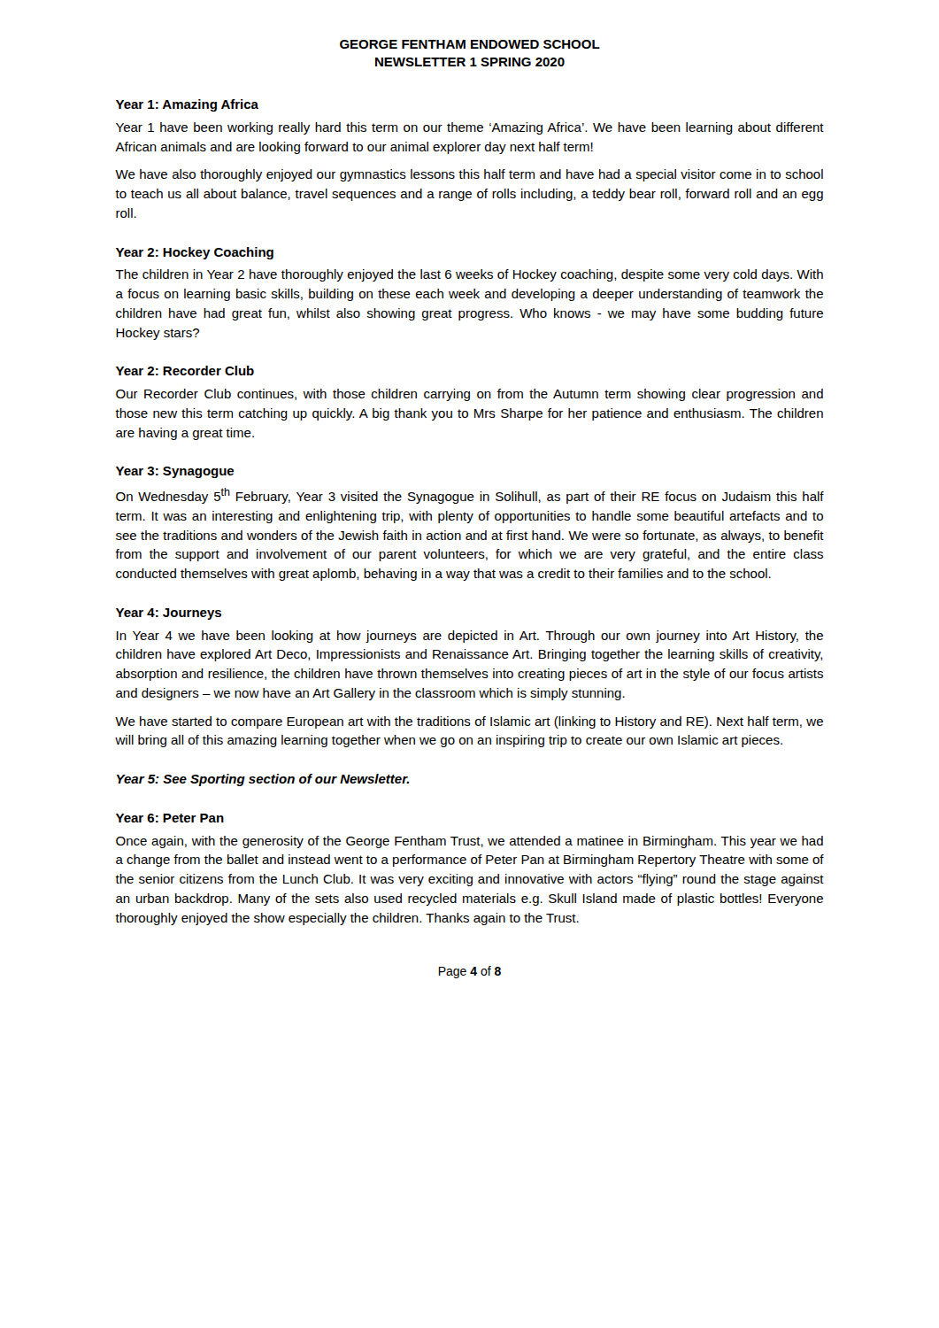GEORGE FENTHAM ENDOWED SCHOOL
NEWSLETTER 1 SPRING 2020
Year 1: Amazing Africa
Year 1 have been working really hard this term on our theme ‘Amazing Africa’. We have been learning about different African animals and are looking forward to our animal explorer day next half term!
We have also thoroughly enjoyed our gymnastics lessons this half term and have had a special visitor come in to school to teach us all about balance, travel sequences and a range of rolls including, a teddy bear roll, forward roll and an egg roll.
Year 2: Hockey Coaching
The children in Year 2 have thoroughly enjoyed the last 6 weeks of Hockey coaching, despite some very cold days. With a focus on learning basic skills, building on these each week and developing a deeper understanding of teamwork the children have had great fun, whilst also showing great progress. Who knows - we may have some budding future Hockey stars?
Year 2: Recorder Club
Our Recorder Club continues, with those children carrying on from the Autumn term showing clear progression and those new this term catching up quickly. A big thank you to Mrs Sharpe for her patience and enthusiasm. The children are having a great time.
Year 3: Synagogue
On Wednesday 5th February, Year 3 visited the Synagogue in Solihull, as part of their RE focus on Judaism this half term. It was an interesting and enlightening trip, with plenty of opportunities to handle some beautiful artefacts and to see the traditions and wonders of the Jewish faith in action and at first hand. We were so fortunate, as always, to benefit from the support and involvement of our parent volunteers, for which we are very grateful, and the entire class conducted themselves with great aplomb, behaving in a way that was a credit to their families and to the school.
Year 4: Journeys
In Year 4 we have been looking at how journeys are depicted in Art. Through our own journey into Art History, the children have explored Art Deco, Impressionists and Renaissance Art. Bringing together the learning skills of creativity, absorption and resilience, the children have thrown themselves into creating pieces of art in the style of our focus artists and designers – we now have an Art Gallery in the classroom which is simply stunning.
We have started to compare European art with the traditions of Islamic art (linking to History and RE). Next half term, we will bring all of this amazing learning together when we go on an inspiring trip to create our own Islamic art pieces.
Year 5: See Sporting section of our Newsletter.
Year 6: Peter Pan
Once again, with the generosity of the George Fentham Trust, we attended a matinee in Birmingham. This year we had a change from the ballet and instead went to a performance of Peter Pan at Birmingham Repertory Theatre with some of the senior citizens from the Lunch Club. It was very exciting and innovative with actors “flying” round the stage against an urban backdrop. Many of the sets also used recycled materials e.g. Skull Island made of plastic bottles! Everyone thoroughly enjoyed the show especially the children. Thanks again to the Trust.
Page 4 of 8